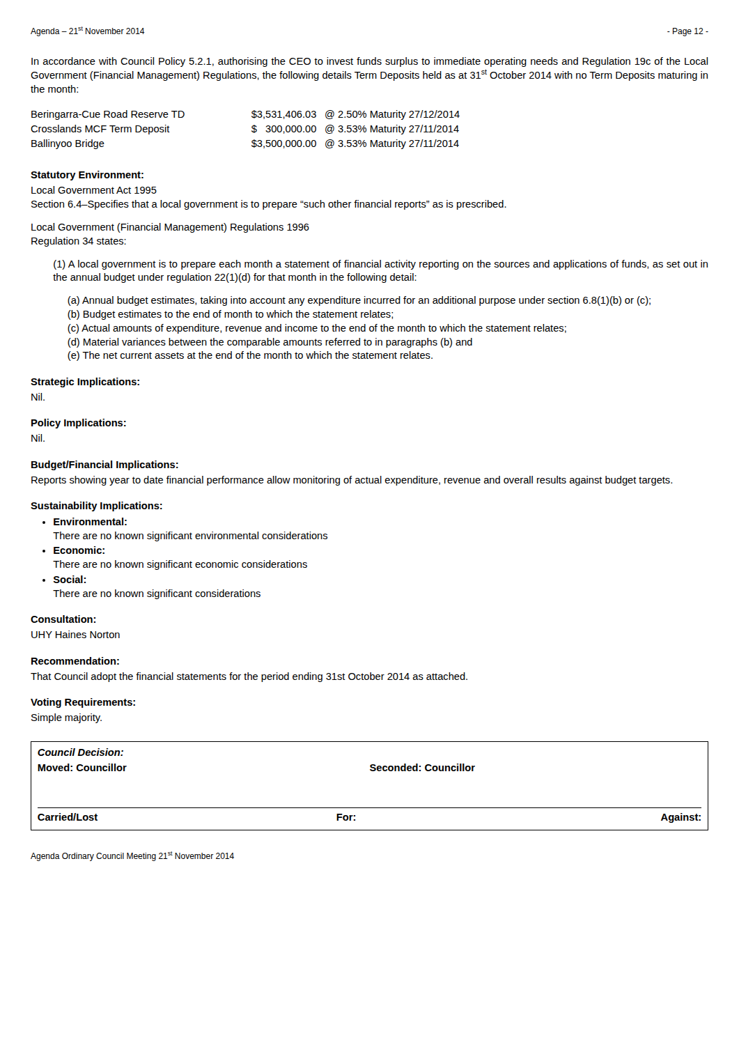Agenda – 21st November 2014
- Page 12 -
In accordance with Council Policy 5.2.1, authorising the CEO to invest funds surplus to immediate operating needs and Regulation 19c of the Local Government (Financial Management) Regulations, the following details Term Deposits held as at 31st October 2014 with no Term Deposits maturing in the month:
| Beringarra-Cue Road Reserve TD | $3,531,406.03 | @ 2.50% Maturity 27/12/2014 |
| Crosslands MCF Term Deposit | $ 300,000.00 | @ 3.53% Maturity 27/11/2014 |
| Ballinyoo Bridge | $3,500,000.00 | @ 3.53% Maturity 27/11/2014 |
Statutory Environment:
Local Government Act 1995
Section 6.4–Specifies that a local government is to prepare “such other financial reports” as is prescribed.
Local Government (Financial Management) Regulations 1996
Regulation 34 states:
(1) A local government is to prepare each month a statement of financial activity reporting on the sources and applications of funds, as set out in the annual budget under regulation 22(1)(d) for that month in the following detail:
(a) Annual budget estimates, taking into account any expenditure incurred for an additional purpose under section 6.8(1)(b) or (c);
(b) Budget estimates to the end of month to which the statement relates;
(c) Actual amounts of expenditure, revenue and income to the end of the month to which the statement relates;
(d) Material variances between the comparable amounts referred to in paragraphs (b) and
(e) The net current assets at the end of the month to which the statement relates.
Strategic Implications:
Nil.
Policy Implications:
Nil.
Budget/Financial Implications:
Reports showing year to date financial performance allow monitoring of actual expenditure, revenue and overall results against budget targets.
Sustainability Implications:
Environmental:
There are no known significant environmental considerations
Economic:
There are no known significant economic considerations
Social:
There are no known significant considerations
Consultation:
UHY Haines Norton
Recommendation:
That Council adopt the financial statements for the period ending 31st October 2014 as attached.
Voting Requirements:
Simple majority.
Council Decision:
Moved: Councillor
Seconded: Councillor
Carried/Lost
For:
Against:
Agenda Ordinary Council Meeting 21st November 2014